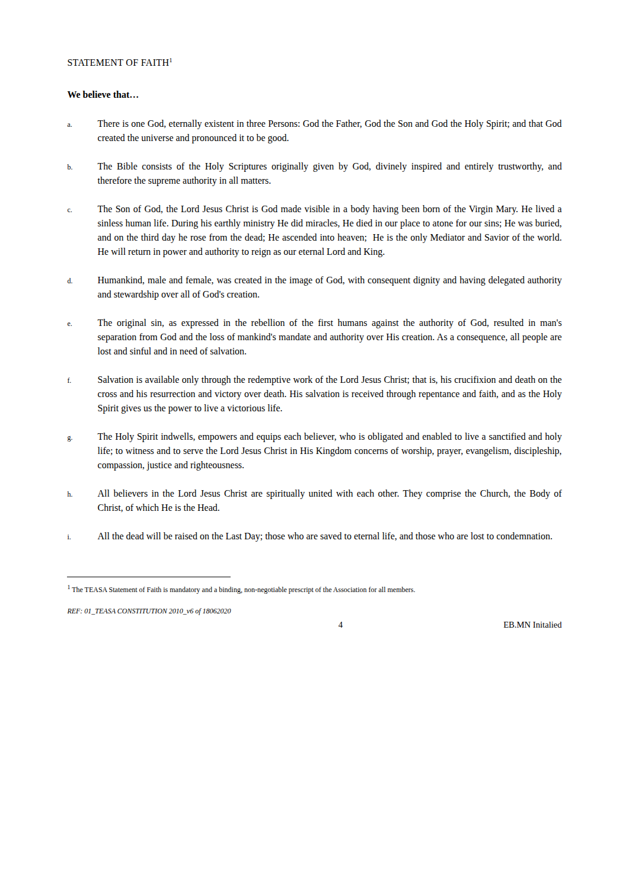STATEMENT OF FAITH1
We believe that…
a. There is one God, eternally existent in three Persons: God the Father, God the Son and God the Holy Spirit; and that God created the universe and pronounced it to be good.
b. The Bible consists of the Holy Scriptures originally given by God, divinely inspired and entirely trustworthy, and therefore the supreme authority in all matters.
c. The Son of God, the Lord Jesus Christ is God made visible in a body having been born of the Virgin Mary. He lived a sinless human life. During his earthly ministry He did miracles, He died in our place to atone for our sins; He was buried, and on the third day he rose from the dead; He ascended into heaven; He is the only Mediator and Savior of the world. He will return in power and authority to reign as our eternal Lord and King.
d. Humankind, male and female, was created in the image of God, with consequent dignity and having delegated authority and stewardship over all of God's creation.
e. The original sin, as expressed in the rebellion of the first humans against the authority of God, resulted in man's separation from God and the loss of mankind's mandate and authority over His creation. As a consequence, all people are lost and sinful and in need of salvation.
f. Salvation is available only through the redemptive work of the Lord Jesus Christ; that is, his crucifixion and death on the cross and his resurrection and victory over death. His salvation is received through repentance and faith, and as the Holy Spirit gives us the power to live a victorious life.
g. The Holy Spirit indwells, empowers and equips each believer, who is obligated and enabled to live a sanctified and holy life; to witness and to serve the Lord Jesus Christ in His Kingdom concerns of worship, prayer, evangelism, discipleship, compassion, justice and righteousness.
h. All believers in the Lord Jesus Christ are spiritually united with each other. They comprise the Church, the Body of Christ, of which He is the Head.
i. All the dead will be raised on the Last Day; those who are saved to eternal life, and those who are lost to condemnation.
1 The TEASA Statement of Faith is mandatory and a binding, non-negotiable prescript of the Association for all members.
REF: 01_TEASA CONSTITUTION 2010_v6 of 18062020
4 EB.MN Initalied